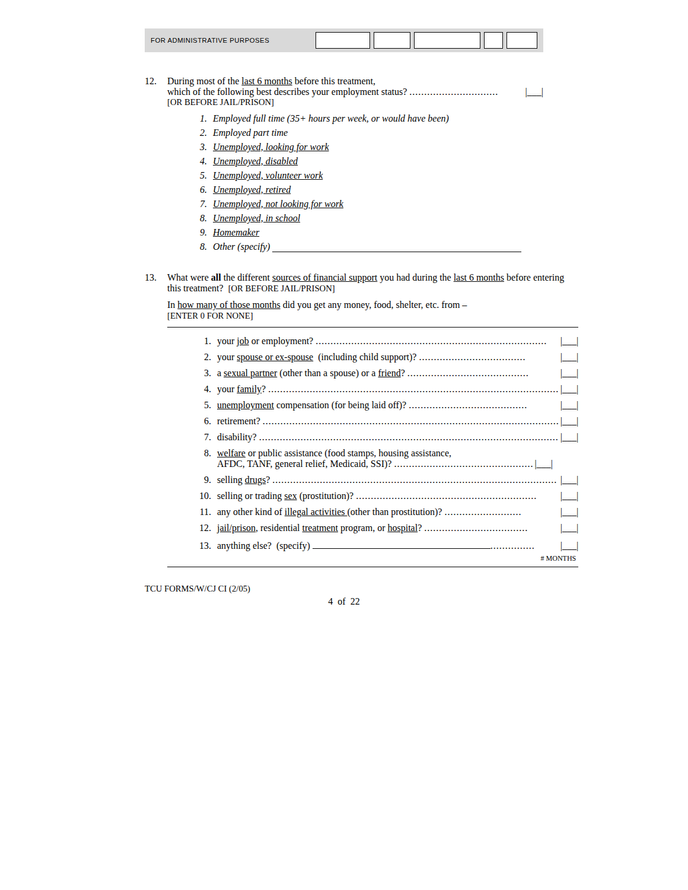FOR ADMINISTRATIVE PURPOSES
12.
During most of the last 6 months before this treatment,
which of the following best describes your employment status? .............................. |___|
[OR BEFORE JAIL/PRISON]
1. Employed full time (35+ hours per week, or would have been)
2. Employed part time
3. Unemployed, looking for work
4. Unemployed, disabled
5. Unemployed, volunteer work
6. Unemployed, retired
7. Unemployed, not looking for work
8. Unemployed, in school
9. Homemaker
8. Other (specify)
13.
What were all the different sources of financial support you had during the last 6 months before entering this treatment? [OR BEFORE JAIL/PRISON]
In how many of those months did you get any money, food, shelter, etc. from –
[ENTER 0 FOR NONE]
1. your job or employment? .............................................................................. |___|
2. your spouse or ex-spouse (including child support)? .................................... |___|
3. a sexual partner (other than a spouse) or a friend? ......................................... |___|
4. your family? .................................................................................................. |___|
5. unemployment compensation (for being laid off)? ........................................ |___|
6. retirement? .................................................................................................... |___|
7. disability? ..................................................................................................... |___|
8. welfare or public assistance (food stamps, housing assistance, AFDC, TANF, general relief, Medicaid, SSI)? ............................................... |___|
9. selling drugs? ................................................................................................ |___|
10. selling or trading sex (prostitution)? ............................................................. |___|
11. any other kind of illegal activities (other than prostitution)? .......................... |___|
12. jail/prison, residential treatment program, or hospital? ................................... |___|
13. anything else? (specify) ............... |___|
# MONTHS
TCU FORMS/W/CJ CI (2/05)
4 of 22